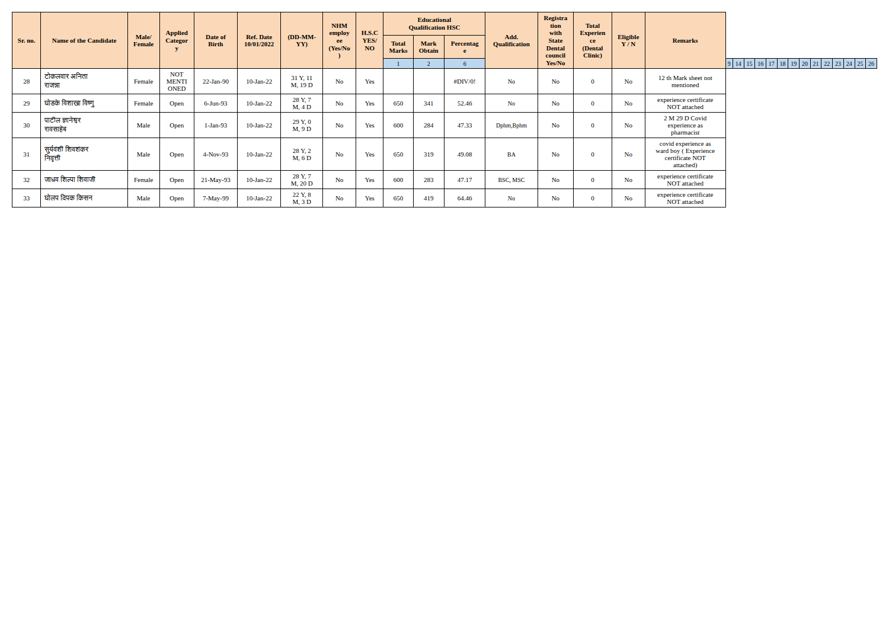| Sr. no. | Name of the Candidate | Male/ Female | Applied Categor y | Date of Birth | Ref. Date 10/01/2022 | (DD-MM- YY) | NHM employ ee (Yes/No ) | H.S.C YES/ NO | Educational Qualification HSC | Add. Qualification | Registra tion with State Dental council Yes/No | Total Experien ce (Dental Clinic) | Eligible Y / N | Remarks |
| --- | --- | --- | --- | --- | --- | --- | --- | --- | --- | --- | --- | --- | --- | --- |
| Total Marks | Mark Obtain | Percentag e |
| 1 | 2 | 6 | 9 | 14 | 15 | 16 | 17 | 18 | 19 | 20 | 21 | 22 | 23 | 24 | 25 | 26 |
| 28 | टोकलवार अनिता राजन्ना | Female | NOT MENTI ONED | 22-Jan-90 | 10-Jan-22 | 31 Y, 11 M, 19 D | No | Yes | | | #DIV/0! | No | No | 0 | No | 12 th Mark sheet not mentioned |
| 29 | घोडके विशाखा विष्णु | Female | Open | 6-Jun-93 | 10-Jan-22 | 28 Y, 7 M, 4 D | No | Yes | 650 | 341 | 52.46 | No | No | 0 | No | experience certificate NOT attached |
| 30 | पाटील ज्ञानेश्वर रावसाहेब | Male | Open | 1-Jan-93 | 10-Jan-22 | 29 Y, 0 M, 9 D | No | Yes | 600 | 284 | 47.33 | Dphm,Bphm | No | 0 | No | 2 M 29 D Covid experience as pharmacist |
| 31 | सुर्यवंशी शिवशंकर निवृत्ती | Male | Open | 4-Nov-93 | 10-Jan-22 | 28 Y, 2 M, 6 D | No | Yes | 650 | 319 | 49.08 | BA | No | 0 | No | covid experience as ward boy ( Experience certificate NOT attached) |
| 32 | जाधव शिल्पा शिवाजी | Female | Open | 21-May-93 | 10-Jan-22 | 28 Y, 7 M, 20 D | No | Yes | 600 | 283 | 47.17 | BSC, MSC | No | 0 | No | experience certificate NOT attached |
| 33 | घोलप दिपक किसन | Male | Open | 7-May-99 | 10-Jan-22 | 22 Y, 8 M, 3 D | No | Yes | 650 | 419 | 64.46 | No | No | 0 | No | experience certificate NOT attached |